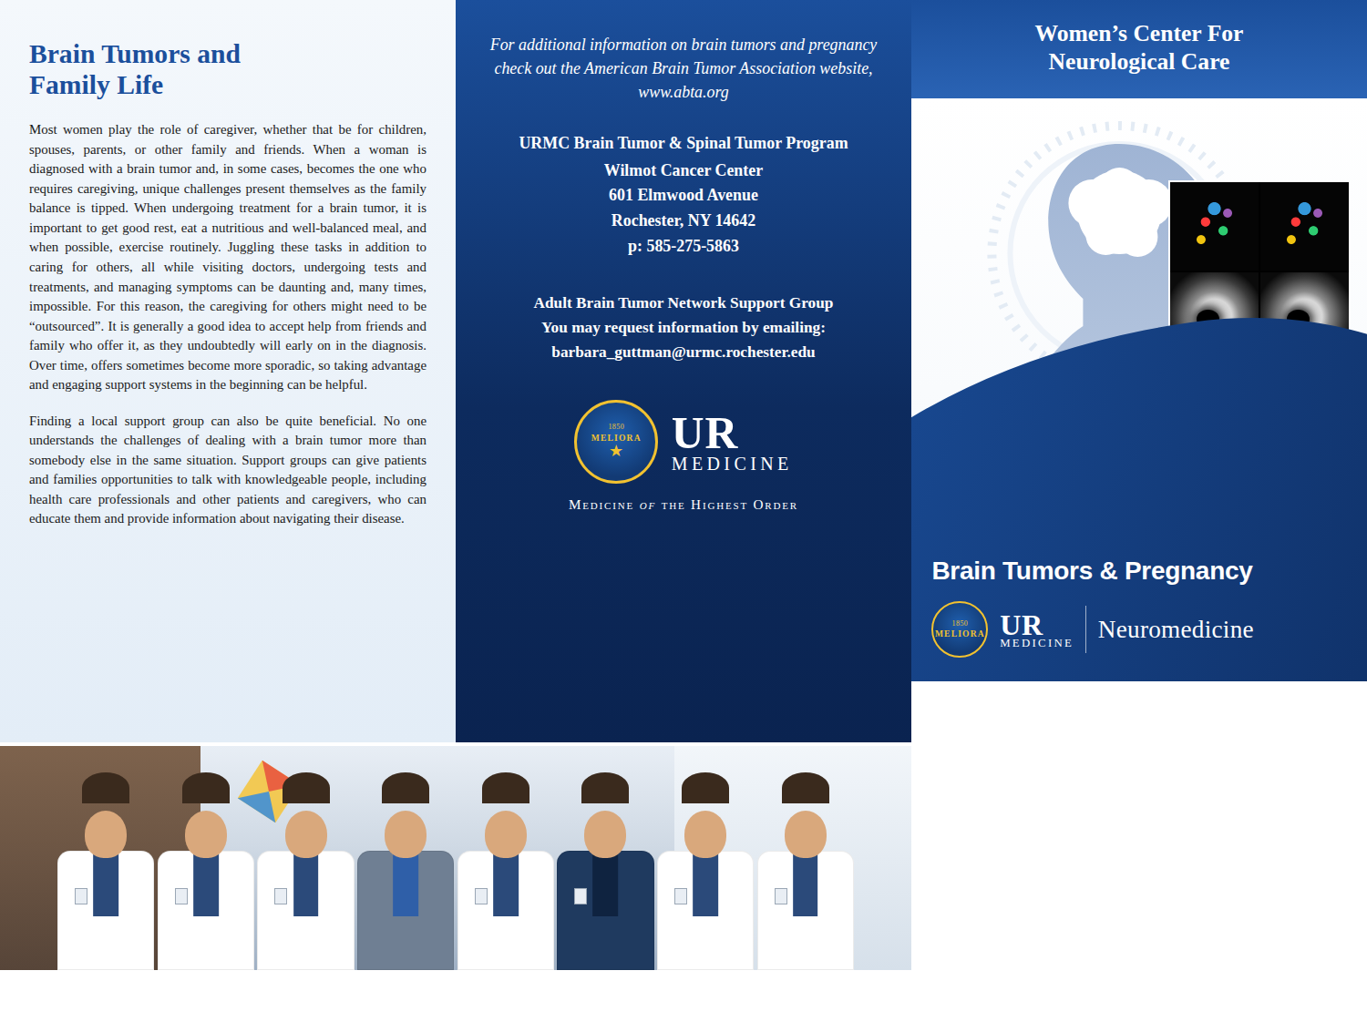Brain Tumors and
Family Life
Most women play the role of caregiver, whether that be for children, spouses, parents, or other family and friends. When a woman is diagnosed with a brain tumor and, in some cases, becomes the one who requires caregiving, unique challenges present themselves as the family balance is tipped. When undergoing treatment for a brain tumor, it is important to get good rest, eat a nutritious and well-balanced meal, and when possible, exercise routinely. Juggling these tasks in addition to caring for others, all while visiting doctors, undergoing tests and treatments, and managing symptoms can be daunting and, many times, impossible. For this reason, the caregiving for others might need to be “outsourced”. It is generally a good idea to accept help from friends and family who offer it, as they undoubtedly will early on in the diagnosis. Over time, offers sometimes become more sporadic, so taking advantage and engaging support systems in the beginning can be helpful.
Finding a local support group can also be quite beneficial. No one understands the challenges of dealing with a brain tumor more than somebody else in the same situation. Support groups can give patients and families opportunities to talk with knowledgeable people, including health care professionals and other patients and caregivers, who can educate them and provide information about navigating their disease.
For additional information on brain tumors and pregnancy check out the American Brain Tumor Association website,
www.abta.org
URMC Brain Tumor & Spinal Tumor Program Wilmot Cancer Center
601 Elmwood Avenue
Rochester, NY 14642
p: 585-275-5863
Adult Brain Tumor Network Support Group
You may request information by emailing:
barbara_guttman@urmc.rochester.edu
1850 MELIORA ★
UR MEDICINE
Medicine of the Highest Order
Women’s Center For
Neurological Care
Brain Tumors & Pregnancy
1850 MELIORA
UR MEDICINE
Neuromedicine